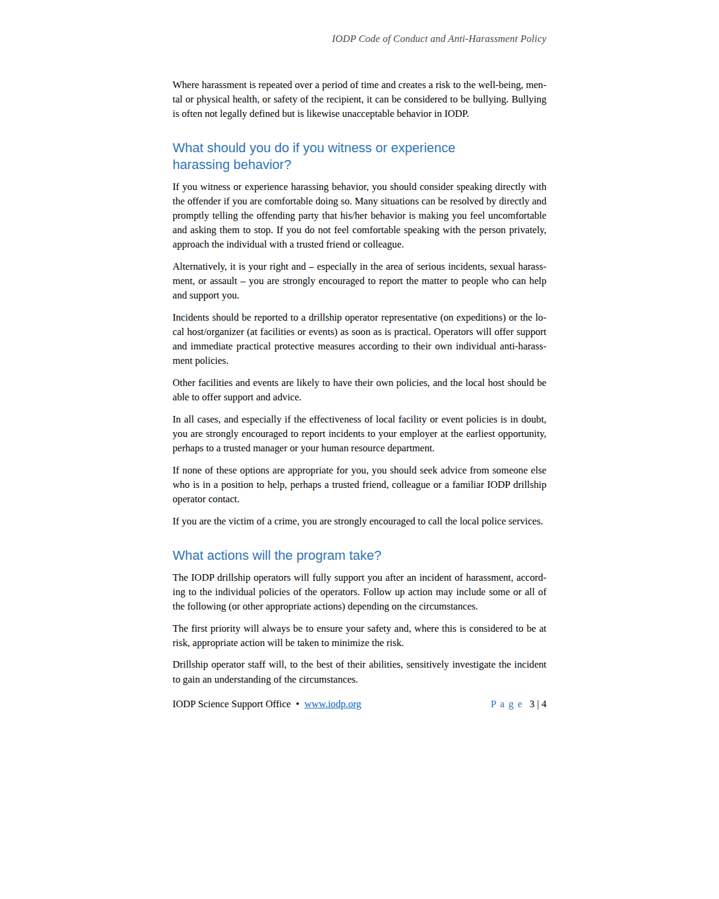IODP Code of Conduct and Anti-Harassment Policy
Where harassment is repeated over a period of time and creates a risk to the well-being, mental or physical health, or safety of the recipient, it can be considered to be bullying. Bullying is often not legally defined but is likewise unacceptable behavior in IODP.
What should you do if you witness or experience
harassing behavior?
If you witness or experience harassing behavior, you should consider speaking directly with the offender if you are comfortable doing so. Many situations can be resolved by directly and promptly telling the offending party that his/her behavior is making you feel uncomfortable and asking them to stop. If you do not feel comfortable speaking with the person privately, approach the individual with a trusted friend or colleague.
Alternatively, it is your right and – especially in the area of serious incidents, sexual harassment, or assault – you are strongly encouraged to report the matter to people who can help and support you.
Incidents should be reported to a drillship operator representative (on expeditions) or the local host/organizer (at facilities or events) as soon as is practical. Operators will offer support and immediate practical protective measures according to their own individual anti-harassment policies.
Other facilities and events are likely to have their own policies, and the local host should be able to offer support and advice.
In all cases, and especially if the effectiveness of local facility or event policies is in doubt, you are strongly encouraged to report incidents to your employer at the earliest opportunity, perhaps to a trusted manager or your human resource department.
If none of these options are appropriate for you, you should seek advice from someone else who is in a position to help, perhaps a trusted friend, colleague or a familiar IODP drillship operator contact.
If you are the victim of a crime, you are strongly encouraged to call the local police services.
What actions will the program take?
The IODP drillship operators will fully support you after an incident of harassment, according to the individual policies of the operators. Follow up action may include some or all of the following (or other appropriate actions) depending on the circumstances.
The first priority will always be to ensure your safety and, where this is considered to be at risk, appropriate action will be taken to minimize the risk.
Drillship operator staff will, to the best of their abilities, sensitively investigate the incident to gain an understanding of the circumstances.
IODP Science Support Office • www.iodp.org
P a g e 3 | 4